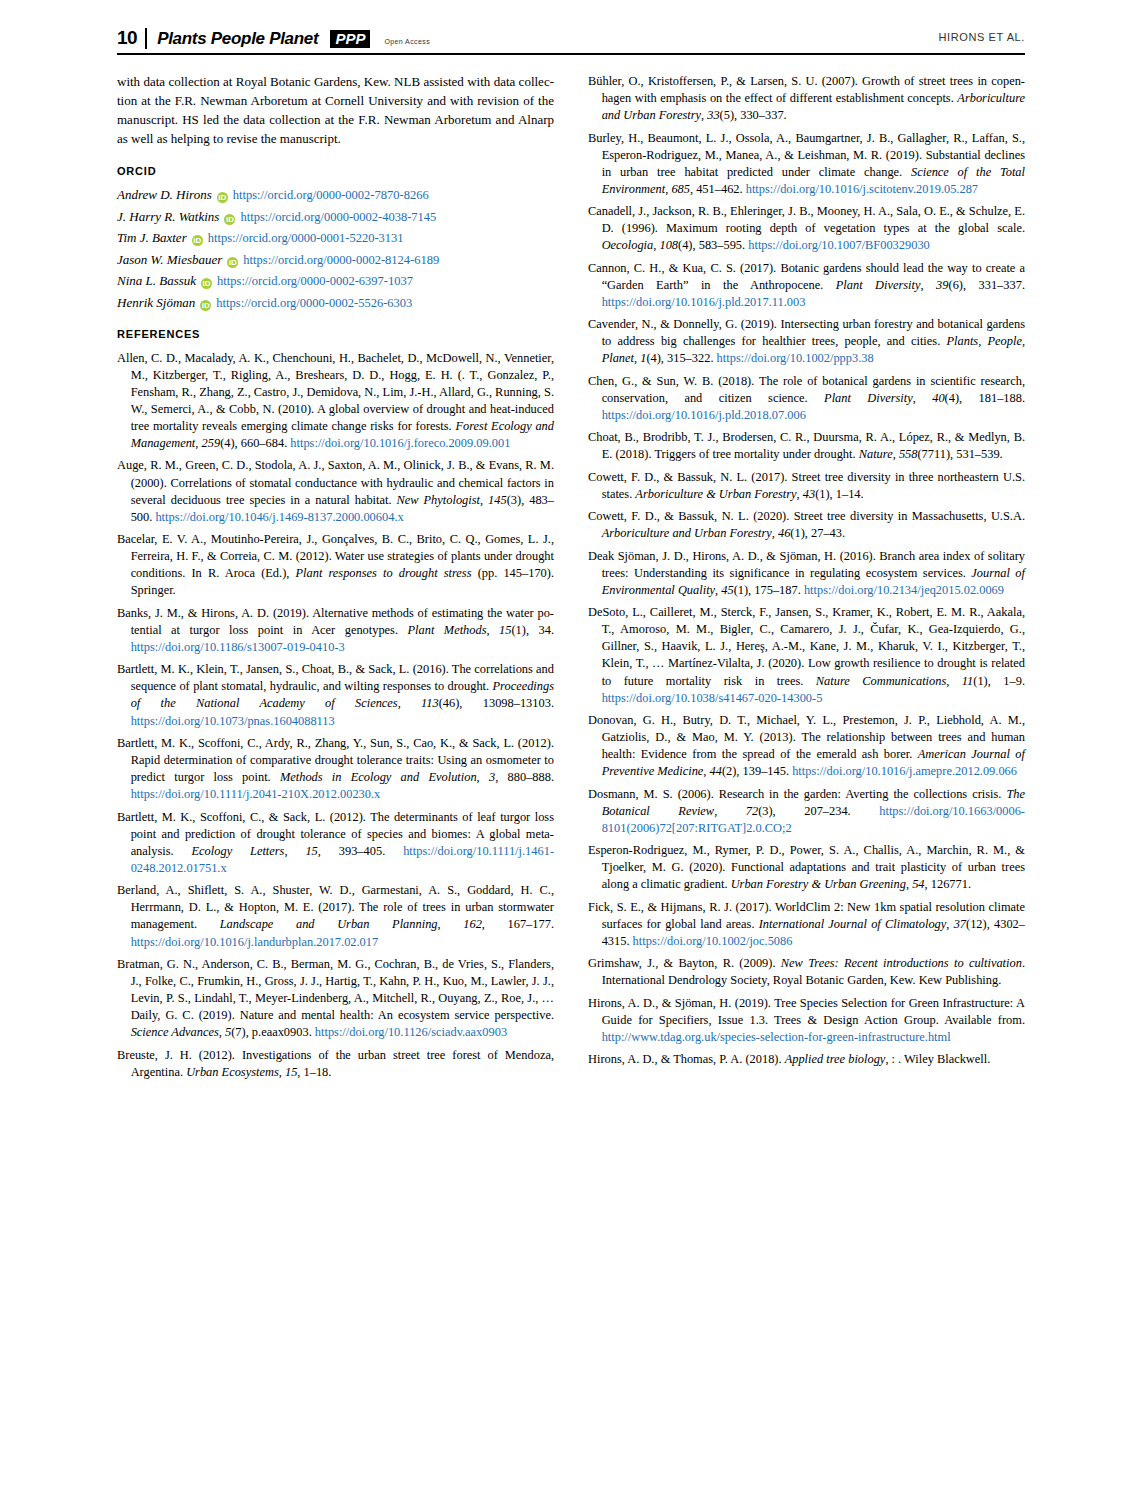10 Plants People Planet PPP Open Access HIRONS ET AL.
with data collection at Royal Botanic Gardens, Kew. NLB assisted with data collection at the F.R. Newman Arboretum at Cornell University and with revision of the manuscript. HS led the data collection at the F.R. Newman Arboretum and Alnarp as well as helping to revise the manuscript.
ORCID
Andrew D. Hirons iD https://orcid.org/0000-0002-7870-8266
J. Harry R. Watkins iD https://orcid.org/0000-0002-4038-7145
Tim J. Baxter iD https://orcid.org/0000-0001-5220-3131
Jason W. Miesbauer iD https://orcid.org/0000-0002-8124-6189
Nina L. Bassuk iD https://orcid.org/0000-0002-6397-1037
Henrik Sjöman iD https://orcid.org/0000-0002-5526-6303
REFERENCES
Allen, C. D., Macalady, A. K., Chenchouni, H., Bachelet, D., McDowell, N., Vennetier, M., Kitzberger, T., Rigling, A., Breshears, D. D., Hogg, E. H. (. T., Gonzalez, P., Fensham, R., Zhang, Z., Castro, J., Demidova, N., Lim, J.-H., Allard, G., Running, S. W., Semerci, A., & Cobb, N. (2010). A global overview of drought and heat-induced tree mortality reveals emerging climate change risks for forests. Forest Ecology and Management, 259(4), 660–684. https://doi.org/10.1016/j.foreco.2009.09.001
Auge, R. M., Green, C. D., Stodola, A. J., Saxton, A. M., Olinick, J. B., & Evans, R. M. (2000). Correlations of stomatal conductance with hydraulic and chemical factors in several deciduous tree species in a natural habitat. New Phytologist, 145(3), 483–500. https://doi.org/10.1046/j.1469-8137.2000.00604.x
Bacelar, E. V. A., Moutinho-Pereira, J., Gonçalves, B. C., Brito, C. Q., Gomes, L. J., Ferreira, H. F., & Correia, C. M. (2012). Water use strategies of plants under drought conditions. In R. Aroca (Ed.), Plant responses to drought stress (pp. 145–170). Springer.
Banks, J. M., & Hirons, A. D. (2019). Alternative methods of estimating the water potential at turgor loss point in Acer genotypes. Plant Methods, 15(1), 34. https://doi.org/10.1186/s13007-019-0410-3
Bartlett, M. K., Klein, T., Jansen, S., Choat, B., & Sack, L. (2016). The correlations and sequence of plant stomatal, hydraulic, and wilting responses to drought. Proceedings of the National Academy of Sciences, 113(46), 13098–13103. https://doi.org/10.1073/pnas.1604088113
Bartlett, M. K., Scoffoni, C., Ardy, R., Zhang, Y., Sun, S., Cao, K., & Sack, L. (2012). Rapid determination of comparative drought tolerance traits: Using an osmometer to predict turgor loss point. Methods in Ecology and Evolution, 3, 880–888. https://doi.org/10.1111/j.2041-210X.2012.00230.x
Bartlett, M. K., Scoffoni, C., & Sack, L. (2012). The determinants of leaf turgor loss point and prediction of drought tolerance of species and biomes: A global meta-analysis. Ecology Letters, 15, 393–405. https://doi.org/10.1111/j.1461-0248.2012.01751.x
Berland, A., Shiflett, S. A., Shuster, W. D., Garmestani, A. S., Goddard, H. C., Herrmann, D. L., & Hopton, M. E. (2017). The role of trees in urban stormwater management. Landscape and Urban Planning, 162, 167–177. https://doi.org/10.1016/j.landurbplan.2017.02.017
Bratman, G. N., Anderson, C. B., Berman, M. G., Cochran, B., de Vries, S., Flanders, J., Folke, C., Frumkin, H., Gross, J. J., Hartig, T., Kahn, P. H., Kuo, M., Lawler, J. J., Levin, P. S., Lindahl, T., Meyer-Lindenberg, A., Mitchell, R., Ouyang, Z., Roe, J., … Daily, G. C. (2019). Nature and mental health: An ecosystem service perspective. Science Advances, 5(7), p.eaax0903. https://doi.org/10.1126/sciadv.aax0903
Breuste, J. H. (2012). Investigations of the urban street tree forest of Mendoza, Argentina. Urban Ecosystems, 15, 1–18.
Bühler, O., Kristoffersen, P., & Larsen, S. U. (2007). Growth of street trees in copenhagen with emphasis on the effect of different establishment concepts. Arboriculture and Urban Forestry, 33(5), 330–337.
Burley, H., Beaumont, L. J., Ossola, A., Baumgartner, J. B., Gallagher, R., Laffan, S., Esperon-Rodriguez, M., Manea, A., & Leishman, M. R. (2019). Substantial declines in urban tree habitat predicted under climate change. Science of the Total Environment, 685, 451–462. https://doi.org/10.1016/j.scitotenv.2019.05.287
Canadell, J., Jackson, R. B., Ehleringer, J. B., Mooney, H. A., Sala, O. E., & Schulze, E. D. (1996). Maximum rooting depth of vegetation types at the global scale. Oecologia, 108(4), 583–595. https://doi.org/10.1007/BF00329030
Cannon, C. H., & Kua, C. S. (2017). Botanic gardens should lead the way to create a “Garden Earth” in the Anthropocene. Plant Diversity, 39(6), 331–337. https://doi.org/10.1016/j.pld.2017.11.003
Cavender, N., & Donnelly, G. (2019). Intersecting urban forestry and botanical gardens to address big challenges for healthier trees, people, and cities. Plants, People, Planet, 1(4), 315–322. https://doi.org/10.1002/ppp3.38
Chen, G., & Sun, W. B. (2018). The role of botanical gardens in scientific research, conservation, and citizen science. Plant Diversity, 40(4), 181–188. https://doi.org/10.1016/j.pld.2018.07.006
Choat, B., Brodribb, T. J., Brodersen, C. R., Duursma, R. A., López, R., & Medlyn, B. E. (2018). Triggers of tree mortality under drought. Nature, 558(7711), 531–539.
Cowett, F. D., & Bassuk, N. L. (2017). Street tree diversity in three northeastern U.S. states. Arboriculture & Urban Forestry, 43(1), 1–14.
Cowett, F. D., & Bassuk, N. L. (2020). Street tree diversity in Massachusetts, U.S.A. Arboriculture and Urban Forestry, 46(1), 27–43.
Deak Sjöman, J. D., Hirons, A. D., & Sjöman, H. (2016). Branch area index of solitary trees: Understanding its significance in regulating ecosystem services. Journal of Environmental Quality, 45(1), 175–187. https://doi.org/10.2134/jeq2015.02.0069
DeSoto, L., Cailleret, M., Sterck, F., Jansen, S., Kramer, K., Robert, E. M. R., Aakala, T., Amoroso, M. M., Bigler, C., Camarero, J. J., Čufar, K., Gea-Izquierdo, G., Gillner, S., Haavik, L. J., Hereş, A.-M., Kane, J. M., Kharuk, V. I., Kitzberger, T., Klein, T., … Martínez-Vilalta, J. (2020). Low growth resilience to drought is related to future mortality risk in trees. Nature Communications, 11(1), 1–9. https://doi.org/10.1038/s41467-020-14300-5
Donovan, G. H., Butry, D. T., Michael, Y. L., Prestemon, J. P., Liebhold, A. M., Gatziolis, D., & Mao, M. Y. (2013). The relationship between trees and human health: Evidence from the spread of the emerald ash borer. American Journal of Preventive Medicine, 44(2), 139–145. https://doi.org/10.1016/j.amepre.2012.09.066
Dosmann, M. S. (2006). Research in the garden: Averting the collections crisis. The Botanical Review, 72(3), 207–234. https://doi.org/10.1663/0006-8101(2006)72[207:RITGAT]2.0.CO;2
Esperon-Rodriguez, M., Rymer, P. D., Power, S. A., Challis, A., Marchin, R. M., & Tjoelker, M. G. (2020). Functional adaptations and trait plasticity of urban trees along a climatic gradient. Urban Forestry & Urban Greening, 54, 126771.
Fick, S. E., & Hijmans, R. J. (2017). WorldClim 2: New 1km spatial resolution climate surfaces for global land areas. International Journal of Climatology, 37(12), 4302–4315. https://doi.org/10.1002/joc.5086
Grimshaw, J., & Bayton, R. (2009). New Trees: Recent introductions to cultivation. International Dendrology Society, Royal Botanic Garden, Kew. Kew Publishing.
Hirons, A. D., & Sjöman, H. (2019). Tree Species Selection for Green Infrastructure: A Guide for Specifiers, Issue 1.3. Trees & Design Action Group. Available from. http://www.tdag.org.uk/species-selection-for-green-infrastructure.html
Hirons, A. D., & Thomas, P. A. (2018). Applied tree biology, : . Wiley Blackwell.